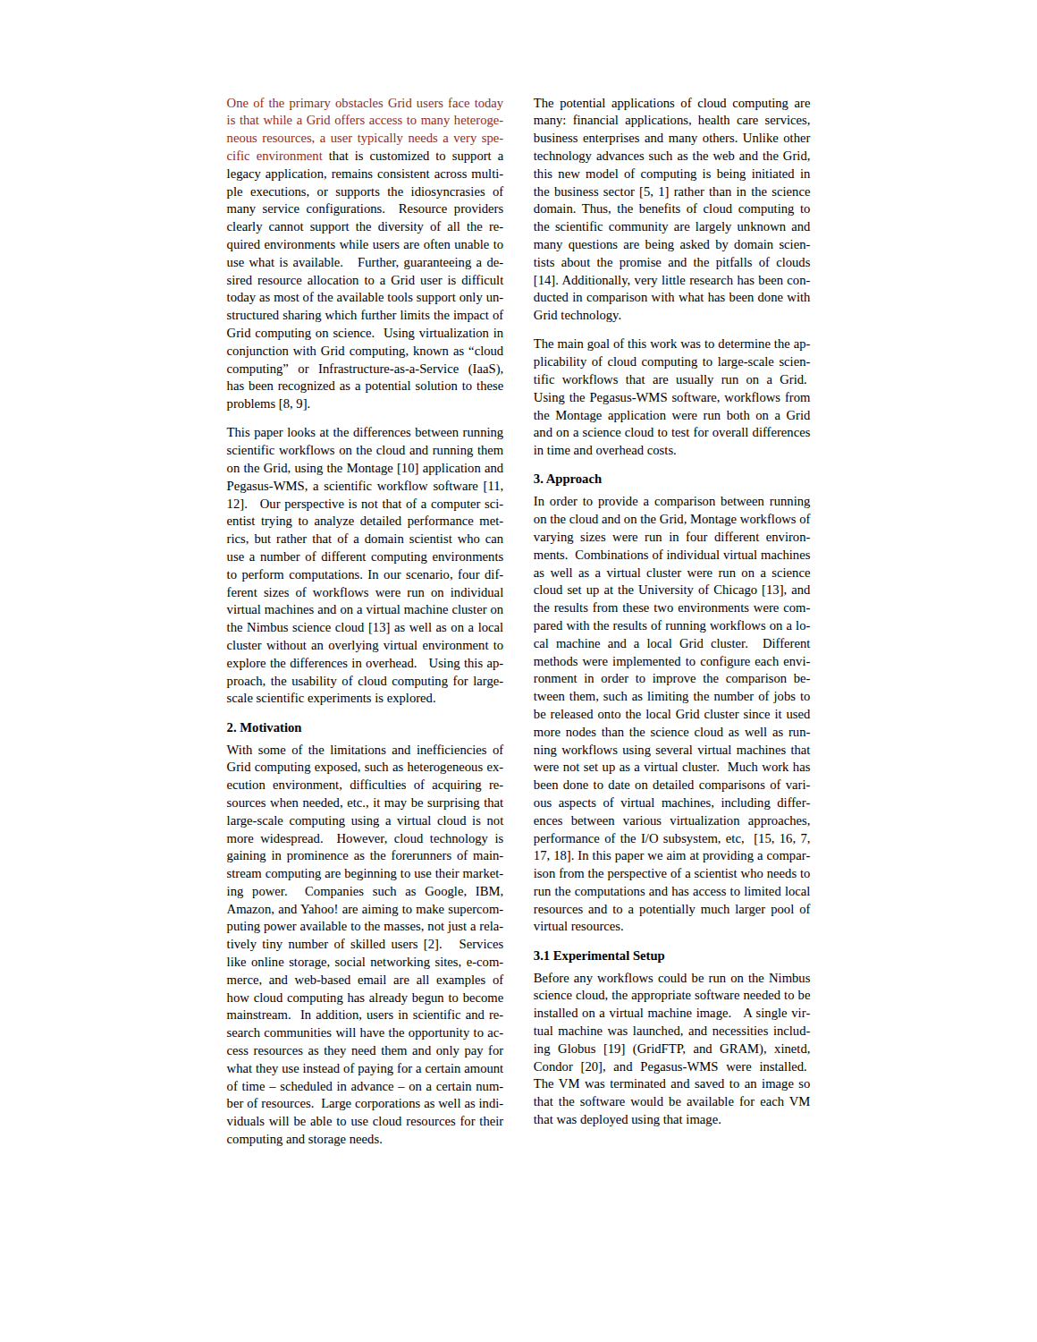One of the primary obstacles Grid users face today is that while a Grid offers access to many heterogeneous resources, a user typically needs a very specific environment that is customized to support a legacy application, remains consistent across multiple executions, or supports the idiosyncrasies of many service configurations. Resource providers clearly cannot support the diversity of all the required environments while users are often unable to use what is available. Further, guaranteeing a desired resource allocation to a Grid user is difficult today as most of the available tools support only unstructured sharing which further limits the impact of Grid computing on science. Using virtualization in conjunction with Grid computing, known as “cloud computing” or Infrastructure-as-a-Service (IaaS), has been recognized as a potential solution to these problems [8, 9].
This paper looks at the differences between running scientific workflows on the cloud and running them on the Grid, using the Montage [10] application and Pegasus-WMS, a scientific workflow software [11, 12]. Our perspective is not that of a computer scientist trying to analyze detailed performance metrics, but rather that of a domain scientist who can use a number of different computing environments to perform computations. In our scenario, four different sizes of workflows were run on individual virtual machines and on a virtual machine cluster on the Nimbus science cloud [13] as well as on a local cluster without an overlying virtual environment to explore the differences in overhead. Using this approach, the usability of cloud computing for large-scale scientific experiments is explored.
2. Motivation
With some of the limitations and inefficiencies of Grid computing exposed, such as heterogeneous execution environment, difficulties of acquiring resources when needed, etc., it may be surprising that large-scale computing using a virtual cloud is not more widespread. However, cloud technology is gaining in prominence as the forerunners of mainstream computing are beginning to use their marketing power. Companies such as Google, IBM, Amazon, and Yahoo! are aiming to make supercomputing power available to the masses, not just a relatively tiny number of skilled users [2]. Services like online storage, social networking sites, e-commerce, and web-based email are all examples of how cloud computing has already begun to become mainstream. In addition, users in scientific and research communities will have the opportunity to access resources as they need them and only pay for what they use instead of paying for a certain amount of time – scheduled in advance – on a certain number of resources. Large corporations as well as individuals will be able to use cloud resources for their computing and storage needs.
The potential applications of cloud computing are many: financial applications, health care services, business enterprises and many others. Unlike other technology advances such as the web and the Grid, this new model of computing is being initiated in the business sector [5, 1] rather than in the science domain. Thus, the benefits of cloud computing to the scientific community are largely unknown and many questions are being asked by domain scientists about the promise and the pitfalls of clouds [14]. Additionally, very little research has been conducted in comparison with what has been done with Grid technology.
The main goal of this work was to determine the applicability of cloud computing to large-scale scientific workflows that are usually run on a Grid. Using the Pegasus-WMS software, workflows from the Montage application were run both on a Grid and on a science cloud to test for overall differences in time and overhead costs.
3. Approach
In order to provide a comparison between running on the cloud and on the Grid, Montage workflows of varying sizes were run in four different environments. Combinations of individual virtual machines as well as a virtual cluster were run on a science cloud set up at the University of Chicago [13], and the results from these two environments were compared with the results of running workflows on a local machine and a local Grid cluster. Different methods were implemented to configure each environment in order to improve the comparison between them, such as limiting the number of jobs to be released onto the local Grid cluster since it used more nodes than the science cloud as well as running workflows using several virtual machines that were not set up as a virtual cluster. Much work has been done to date on detailed comparisons of various aspects of virtual machines, including differences between various virtualization approaches, performance of the I/O subsystem, etc, [15, 16, 7, 17, 18]. In this paper we aim at providing a comparison from the perspective of a scientist who needs to run the computations and has access to limited local resources and to a potentially much larger pool of virtual resources.
3.1 Experimental Setup
Before any workflows could be run on the Nimbus science cloud, the appropriate software needed to be installed on a virtual machine image. A single virtual machine was launched, and necessities including Globus [19] (GridFTP, and GRAM), xinetd, Condor [20], and Pegasus-WMS were installed. The VM was terminated and saved to an image so that the software would be available for each VM that was deployed using that image.